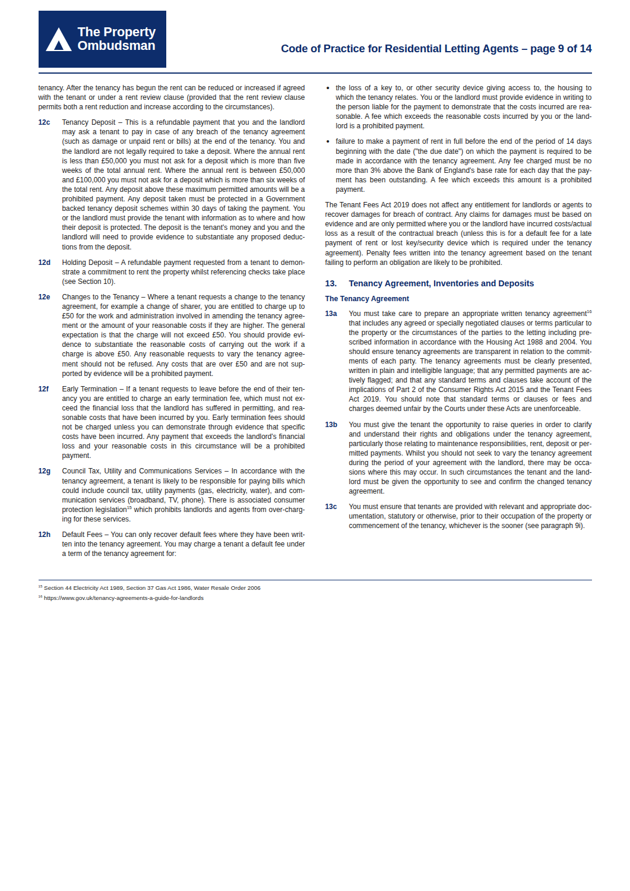The Property Ombudsman
Code of Practice for Residential Letting Agents – page 9 of 14
tenancy. After the tenancy has begun the rent can be reduced or increased if agreed with the tenant or under a rent review clause (provided that the rent review clause permits both a rent reduction and increase according to the circumstances).
12c
Tenancy Deposit – This is a refundable payment that you and the landlord may ask a tenant to pay in case of any breach of the tenancy agreement (such as damage or unpaid rent or bills) at the end of the tenancy. You and the landlord are not legally required to take a deposit. Where the annual rent is less than £50,000 you must not ask for a deposit which is more than five weeks of the total annual rent. Where the annual rent is between £50,000 and £100,000 you must not ask for a deposit which is more than six weeks of the total rent. Any deposit above these maximum permitted amounts will be a prohibited payment. Any deposit taken must be protected in a Government backed tenancy deposit schemes within 30 days of taking the payment. You or the landlord must provide the tenant with information as to where and how their deposit is protected. The deposit is the tenant's money and you and the landlord will need to provide evidence to substantiate any proposed deductions from the deposit.
12d
Holding Deposit – A refundable payment requested from a tenant to demonstrate a commitment to rent the property whilst referencing checks take place (see Section 10).
12e
Changes to the Tenancy – Where a tenant requests a change to the tenancy agreement, for example a change of sharer, you are entitled to charge up to £50 for the work and administration involved in amending the tenancy agreement or the amount of your reasonable costs if they are higher. The general expectation is that the charge will not exceed £50. You should provide evidence to substantiate the reasonable costs of carrying out the work if a charge is above £50. Any reasonable requests to vary the tenancy agreement should not be refused. Any costs that are over £50 and are not supported by evidence will be a prohibited payment.
12f
Early Termination – If a tenant requests to leave before the end of their tenancy you are entitled to charge an early termination fee, which must not exceed the financial loss that the landlord has suffered in permitting, and reasonable costs that have been incurred by you. Early termination fees should not be charged unless you can demonstrate through evidence that specific costs have been incurred. Any payment that exceeds the landlord's financial loss and your reasonable costs in this circumstance will be a prohibited payment.
12g
Council Tax, Utility and Communications Services – In accordance with the tenancy agreement, a tenant is likely to be responsible for paying bills which could include council tax, utility payments (gas, electricity, water), and communication services (broadband, TV, phone). There is associated consumer protection legislation15 which prohibits landlords and agents from over-charging for these services.
12h
Default Fees – You can only recover default fees where they have been written into the tenancy agreement. You may charge a tenant a default fee under a term of the tenancy agreement for:
the loss of a key to, or other security device giving access to, the housing to which the tenancy relates. You or the landlord must provide evidence in writing to the person liable for the payment to demonstrate that the costs incurred are reasonable. A fee which exceeds the reasonable costs incurred by you or the landlord is a prohibited payment.
failure to make a payment of rent in full before the end of the period of 14 days beginning with the date ("the due date") on which the payment is required to be made in accordance with the tenancy agreement. Any fee charged must be no more than 3% above the Bank of England's base rate for each day that the payment has been outstanding. A fee which exceeds this amount is a prohibited payment.
The Tenant Fees Act 2019 does not affect any entitlement for landlords or agents to recover damages for breach of contract. Any claims for damages must be based on evidence and are only permitted where you or the landlord have incurred costs/actual loss as a result of the contractual breach (unless this is for a default fee for a late payment of rent or lost key/security device which is required under the tenancy agreement). Penalty fees written into the tenancy agreement based on the tenant failing to perform an obligation are likely to be prohibited.
13. Tenancy Agreement, Inventories and Deposits
The Tenancy Agreement
13a
You must take care to prepare an appropriate written tenancy agreement16 that includes any agreed or specially negotiated clauses or terms particular to the property or the circumstances of the parties to the letting including prescribed information in accordance with the Housing Act 1988 and 2004. You should ensure tenancy agreements are transparent in relation to the commitments of each party. The tenancy agreements must be clearly presented, written in plain and intelligible language; that any permitted payments are actively flagged; and that any standard terms and clauses take account of the implications of Part 2 of the Consumer Rights Act 2015 and the Tenant Fees Act 2019. You should note that standard terms or clauses or fees and charges deemed unfair by the Courts under these Acts are unenforceable.
13b
You must give the tenant the opportunity to raise queries in order to clarify and understand their rights and obligations under the tenancy agreement, particularly those relating to maintenance responsibilities, rent, deposit or permitted payments. Whilst you should not seek to vary the tenancy agreement during the period of your agreement with the landlord, there may be occasions where this may occur. In such circumstances the tenant and the landlord must be given the opportunity to see and confirm the changed tenancy agreement.
13c
You must ensure that tenants are provided with relevant and appropriate documentation, statutory or otherwise, prior to their occupation of the property or commencement of the tenancy, whichever is the sooner (see paragraph 9i).
15 Section 44 Electricity Act 1989, Section 37 Gas Act 1986, Water Resale Order 2006
16 https://www.gov.uk/tenancy-agreements-a-guide-for-landlords